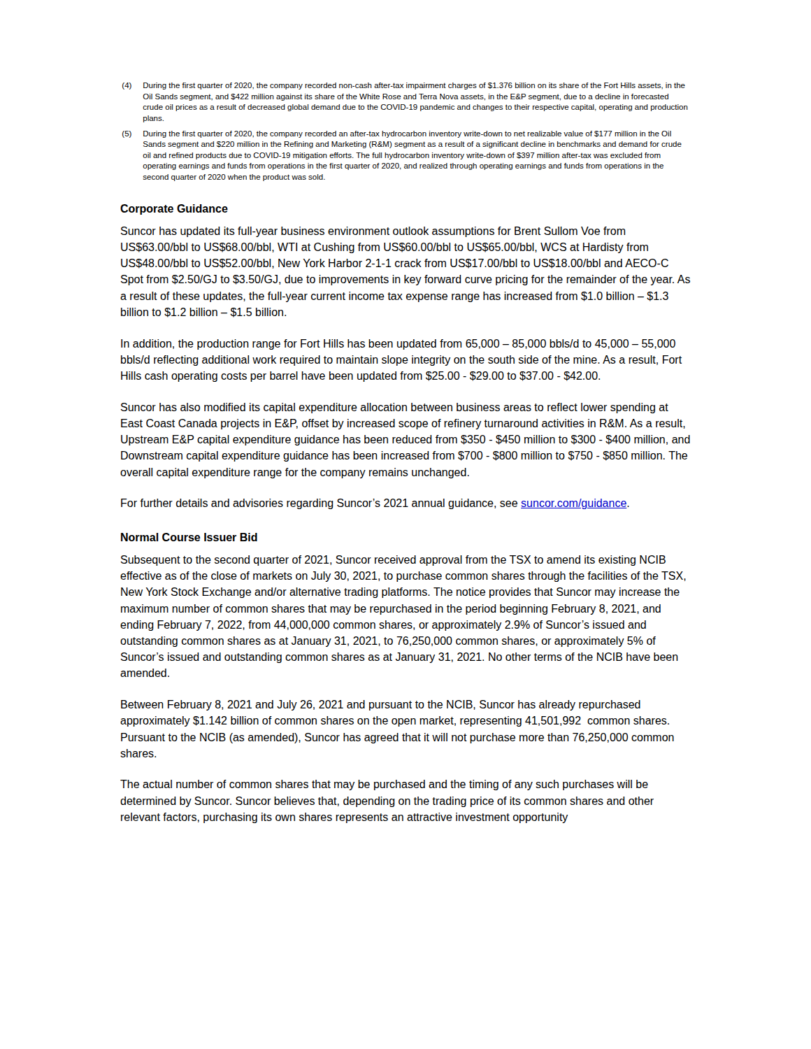(4) During the first quarter of 2020, the company recorded non-cash after-tax impairment charges of $1.376 billion on its share of the Fort Hills assets, in the Oil Sands segment, and $422 million against its share of the White Rose and Terra Nova assets, in the E&P segment, due to a decline in forecasted crude oil prices as a result of decreased global demand due to the COVID-19 pandemic and changes to their respective capital, operating and production plans.
(5) During the first quarter of 2020, the company recorded an after-tax hydrocarbon inventory write-down to net realizable value of $177 million in the Oil Sands segment and $220 million in the Refining and Marketing (R&M) segment as a result of a significant decline in benchmarks and demand for crude oil and refined products due to COVID-19 mitigation efforts. The full hydrocarbon inventory write-down of $397 million after-tax was excluded from operating earnings and funds from operations in the first quarter of 2020, and realized through operating earnings and funds from operations in the second quarter of 2020 when the product was sold.
Corporate Guidance
Suncor has updated its full-year business environment outlook assumptions for Brent Sullom Voe from US$63.00/bbl to US$68.00/bbl, WTI at Cushing from US$60.00/bbl to US$65.00/bbl, WCS at Hardisty from US$48.00/bbl to US$52.00/bbl, New York Harbor 2-1-1 crack from US$17.00/bbl to US$18.00/bbl and AECO-C Spot from $2.50/GJ to $3.50/GJ, due to improvements in key forward curve pricing for the remainder of the year. As a result of these updates, the full-year current income tax expense range has increased from $1.0 billion – $1.3 billion to $1.2 billion – $1.5 billion.
In addition, the production range for Fort Hills has been updated from 65,000 – 85,000 bbls/d to 45,000 – 55,000 bbls/d reflecting additional work required to maintain slope integrity on the south side of the mine. As a result, Fort Hills cash operating costs per barrel have been updated from $25.00 - $29.00 to $37.00 - $42.00.
Suncor has also modified its capital expenditure allocation between business areas to reflect lower spending at East Coast Canada projects in E&P, offset by increased scope of refinery turnaround activities in R&M. As a result, Upstream E&P capital expenditure guidance has been reduced from $350 - $450 million to $300 - $400 million, and Downstream capital expenditure guidance has been increased from $700 - $800 million to $750 - $850 million. The overall capital expenditure range for the company remains unchanged.
For further details and advisories regarding Suncor’s 2021 annual guidance, see suncor.com/guidance.
Normal Course Issuer Bid
Subsequent to the second quarter of 2021, Suncor received approval from the TSX to amend its existing NCIB effective as of the close of markets on July 30, 2021, to purchase common shares through the facilities of the TSX, New York Stock Exchange and/or alternative trading platforms. The notice provides that Suncor may increase the maximum number of common shares that may be repurchased in the period beginning February 8, 2021, and ending February 7, 2022, from 44,000,000 common shares, or approximately 2.9% of Suncor’s issued and outstanding common shares as at January 31, 2021, to 76,250,000 common shares, or approximately 5% of Suncor’s issued and outstanding common shares as at January 31, 2021. No other terms of the NCIB have been amended.
Between February 8, 2021 and July 26, 2021 and pursuant to the NCIB, Suncor has already repurchased approximately $1.142 billion of common shares on the open market, representing 41,501,992 common shares. Pursuant to the NCIB (as amended), Suncor has agreed that it will not purchase more than 76,250,000 common shares.
The actual number of common shares that may be purchased and the timing of any such purchases will be determined by Suncor. Suncor believes that, depending on the trading price of its common shares and other relevant factors, purchasing its own shares represents an attractive investment opportunity